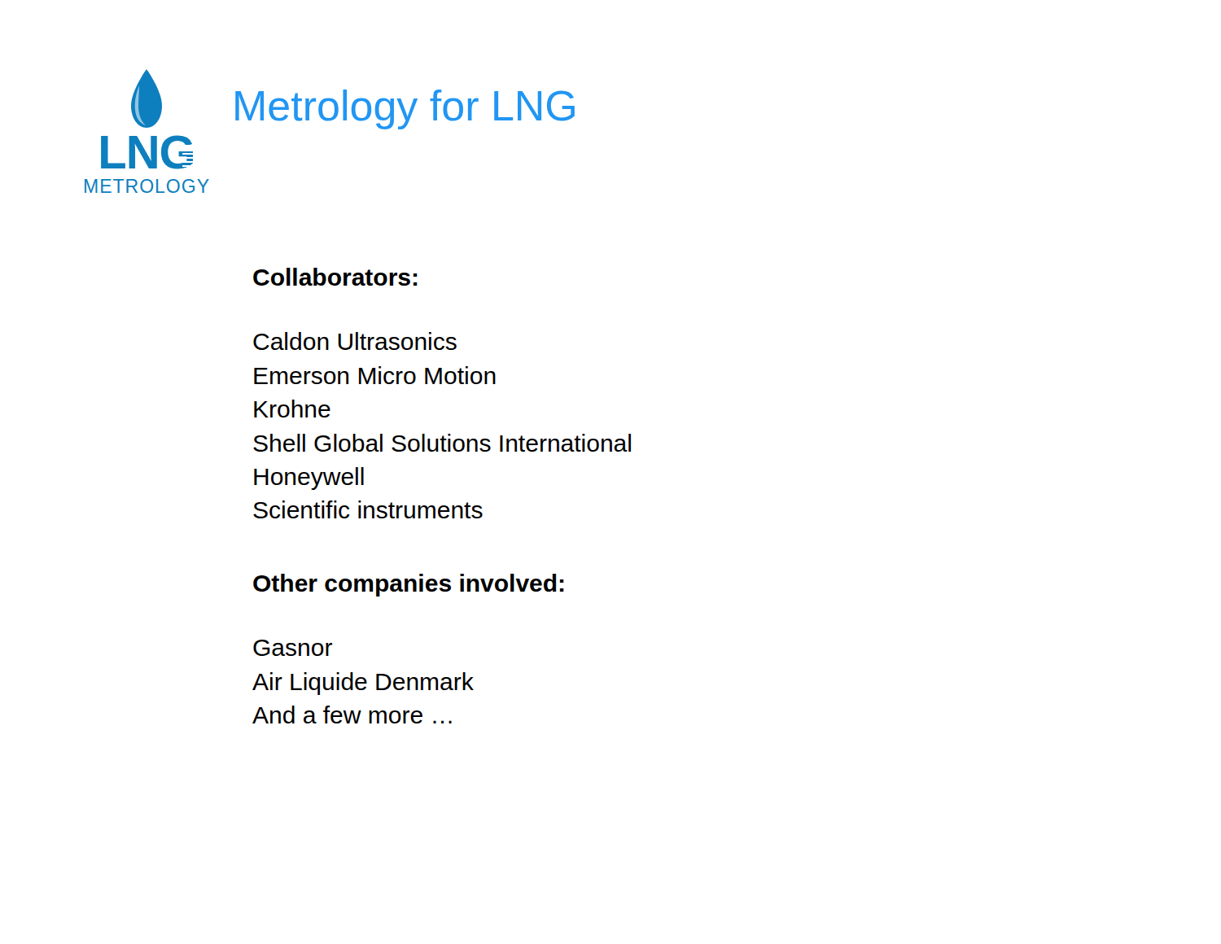LNG
METROLOGY
Metrology for LNG
Collaborators:
Caldon Ultrasonics
Emerson Micro Motion
Krohne
Shell Global Solutions International
Honeywell
Scientific instruments
Other companies involved:
Gasnor
Air Liquide Denmark
And a few more …